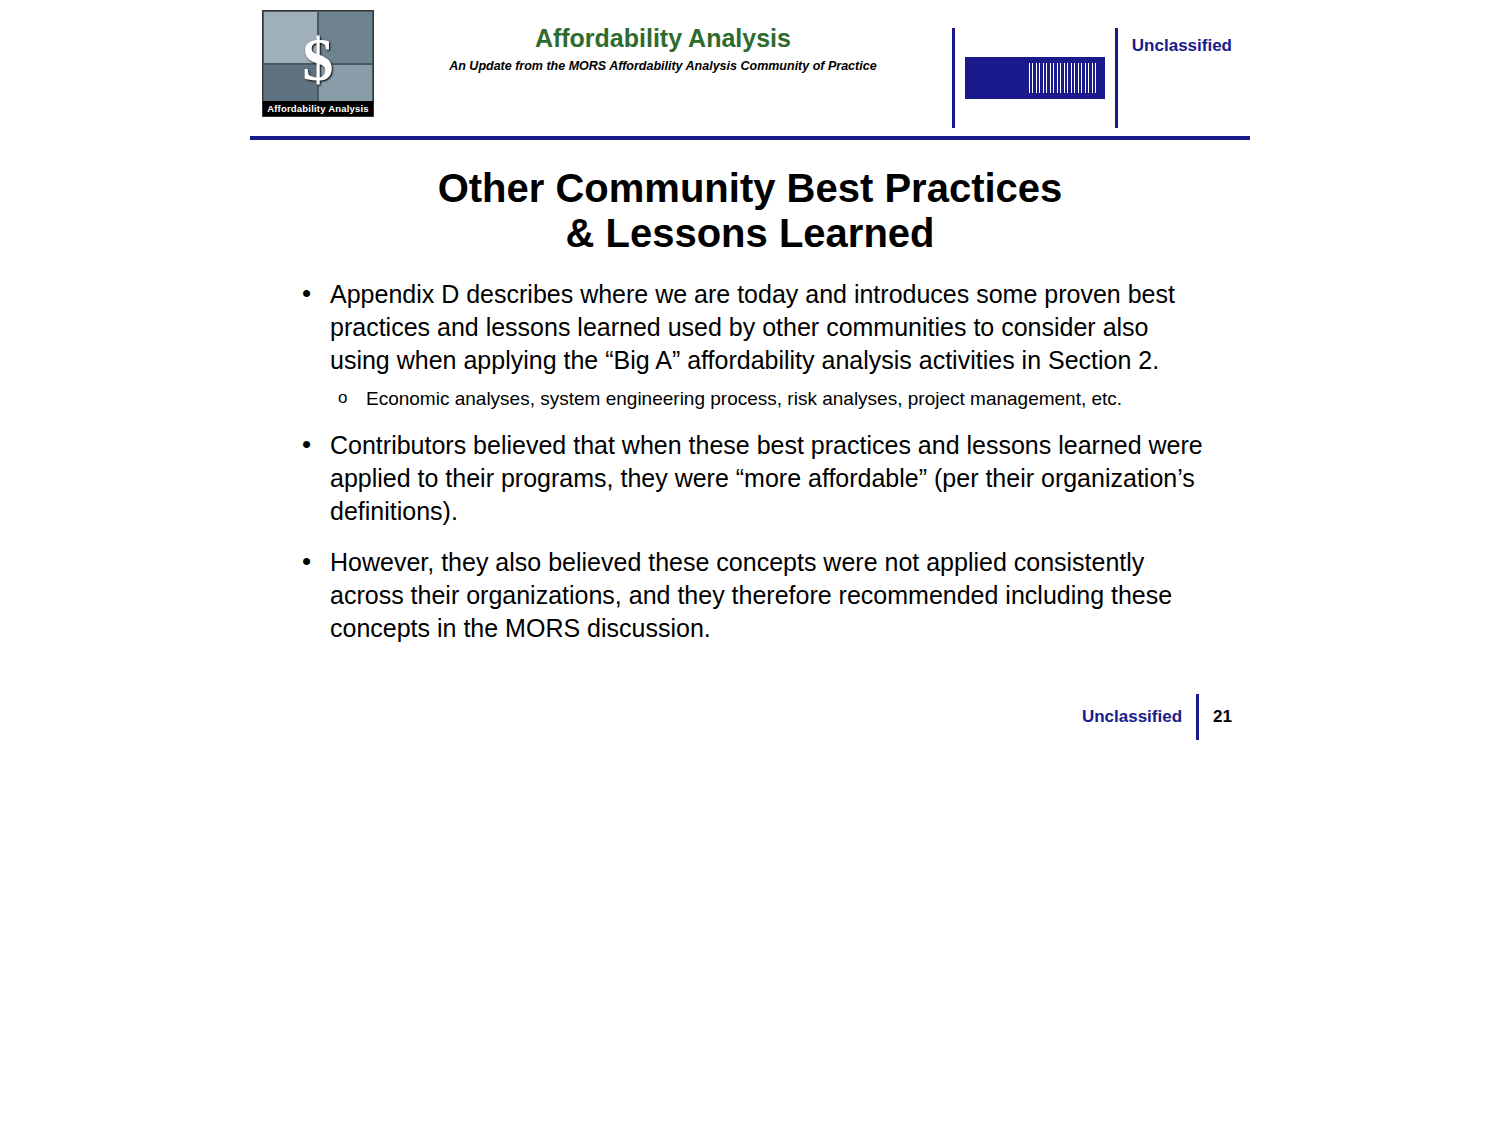$
Affordability Analysis
Affordability Analysis
An Update from the MORS Affordability Analysis Community of Practice
Unclassified
Other Community Best Practices
& Lessons Learned
Appendix D describes where we are today and introduces some proven best practices and lessons learned used by other communities to consider also using when applying the “Big A” affordability analysis activities in Section 2.
Economic analyses, system engineering process, risk analyses, project management, etc.
Contributors believed that when these best practices and lessons learned were applied to their programs, they were “more affordable” (per their organization’s definitions).
However, they also believed these concepts were not applied consistently across their organizations, and they therefore recommended including these concepts in the MORS discussion.
Unclassified
21